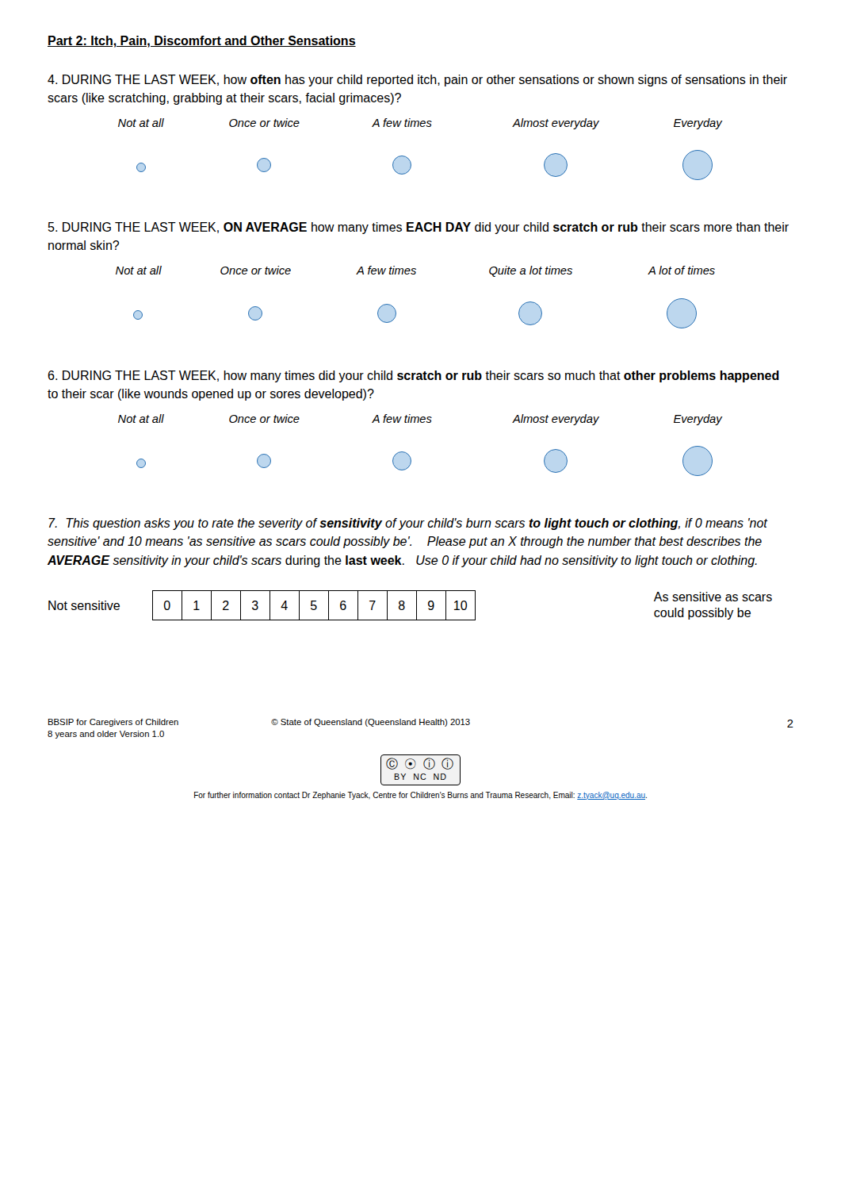Part 2: Itch, Pain, Discomfort and Other Sensations
4. DURING THE LAST WEEK, how often has your child reported itch, pain or other sensations or shown signs of sensations in their scars (like scratching, grabbing at their scars, facial grimaces)?
| Not at all | Once or twice | A few times | Almost everyday | Everyday |
5. DURING THE LAST WEEK, ON AVERAGE how many times EACH DAY did your child scratch or rub their scars more than their normal skin?
| Not at all | Once or twice | A few times | Quite a lot times | A lot of times |
6. DURING THE LAST WEEK, how many times did your child scratch or rub their scars so much that other problems happened to their scar (like wounds opened up or sores developed)?
| Not at all | Once or twice | A few times | Almost everyday | Everyday |
7. This question asks you to rate the severity of sensitivity of your child's burn scars to light touch or clothing, if 0 means 'not sensitive' and 10 means 'as sensitive as scars could possibly be'. Please put an X through the number that best describes the AVERAGE sensitivity in your child's scars during the last week. Use 0 if your child had no sensitivity to light touch or clothing.
Not sensitive
| 0 | 1 | 2 | 3 | 4 | 5 | 6 | 7 | 8 | 9 | 10 |
As sensitive as scars could possibly be
BBSIP for Caregivers of Children
8 years and older Version 1.0
© State of Queensland (Queensland Health) 2013
2
Ⓒ ☉ ⓘ ⓘ
BY NC ND
For further information contact Dr Zephanie Tyack, Centre for Children's Burns and Trauma Research, Email: z.tyack@uq.edu.au.